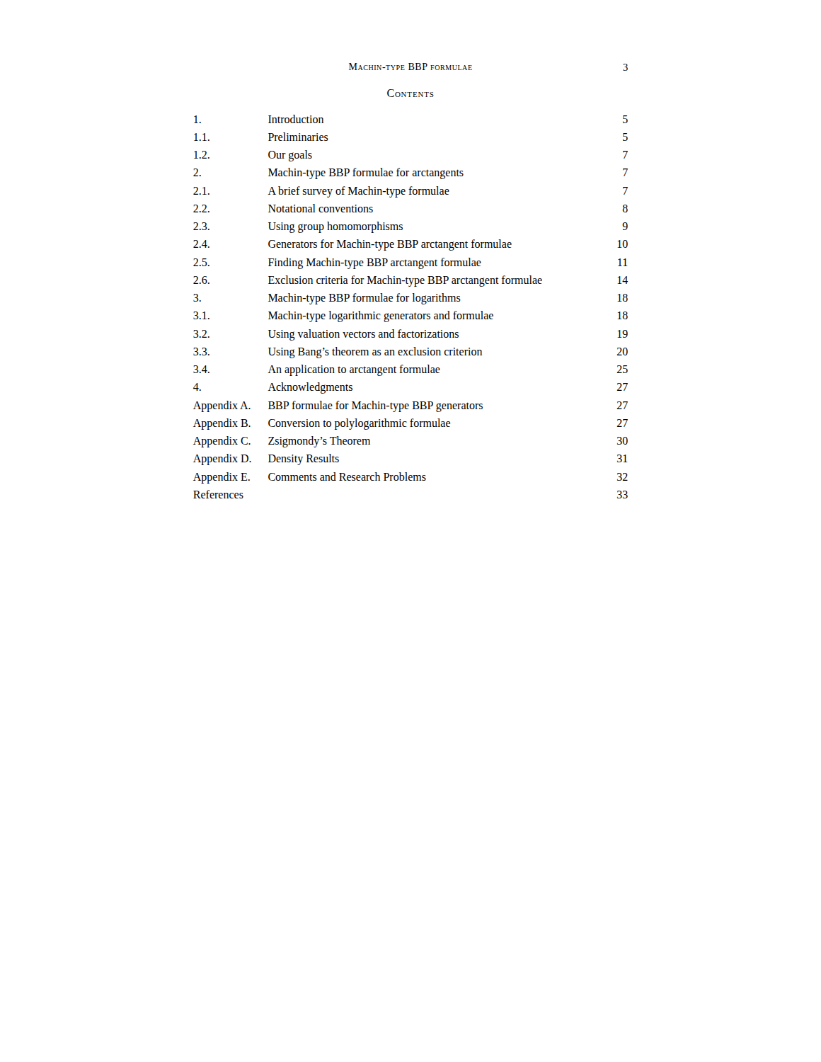Machin-type BBP formulae 3
Contents
| 1. | Introduction | 5 |
| 1.1. | Preliminaries | 5 |
| 1.2. | Our goals | 7 |
| 2. | Machin-type BBP formulae for arctangents | 7 |
| 2.1. | A brief survey of Machin-type formulae | 7 |
| 2.2. | Notational conventions | 8 |
| 2.3. | Using group homomorphisms | 9 |
| 2.4. | Generators for Machin-type BBP arctangent formulae | 10 |
| 2.5. | Finding Machin-type BBP arctangent formulae | 11 |
| 2.6. | Exclusion criteria for Machin-type BBP arctangent formulae | 14 |
| 3. | Machin-type BBP formulae for logarithms | 18 |
| 3.1. | Machin-type logarithmic generators and formulae | 18 |
| 3.2. | Using valuation vectors and factorizations | 19 |
| 3.3. | Using Bang’s theorem as an exclusion criterion | 20 |
| 3.4. | An application to arctangent formulae | 25 |
| 4. | Acknowledgments | 27 |
| Appendix A. | BBP formulae for Machin-type BBP generators | 27 |
| Appendix B. | Conversion to polylogarithmic formulae | 27 |
| Appendix C. | Zsigmondy’s Theorem | 30 |
| Appendix D. | Density Results | 31 |
| Appendix E. | Comments and Research Problems | 32 |
| References | 33 |